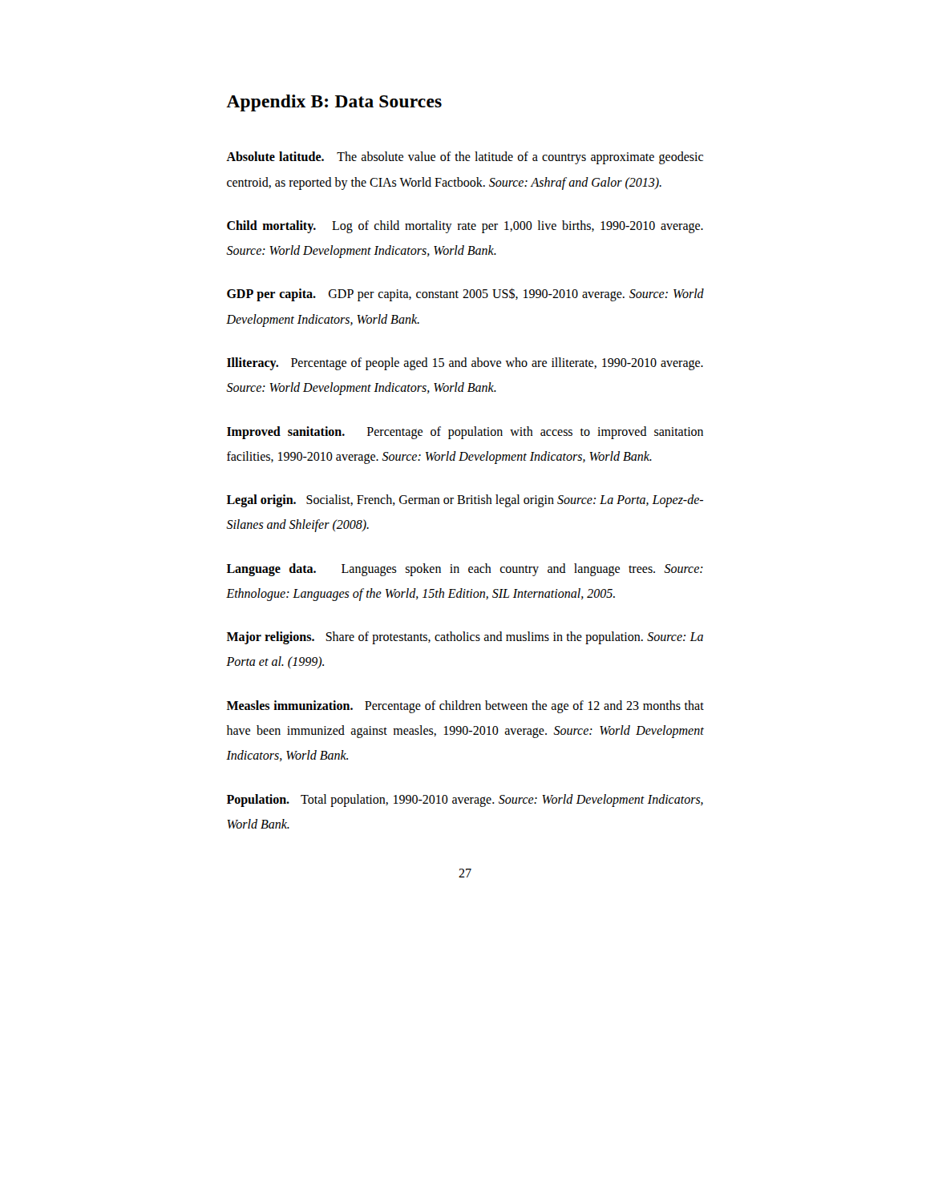Appendix B: Data Sources
Absolute latitude. The absolute value of the latitude of a countrys approximate geodesic centroid, as reported by the CIAs World Factbook. Source: Ashraf and Galor (2013).
Child mortality. Log of child mortality rate per 1,000 live births, 1990-2010 average. Source: World Development Indicators, World Bank.
GDP per capita. GDP per capita, constant 2005 US$, 1990-2010 average. Source: World Development Indicators, World Bank.
Illiteracy. Percentage of people aged 15 and above who are illiterate, 1990-2010 average. Source: World Development Indicators, World Bank.
Improved sanitation. Percentage of population with access to improved sanitation facilities, 1990-2010 average. Source: World Development Indicators, World Bank.
Legal origin. Socialist, French, German or British legal origin Source: La Porta, Lopez-de-Silanes and Shleifer (2008).
Language data. Languages spoken in each country and language trees. Source: Ethnologue: Languages of the World, 15th Edition, SIL International, 2005.
Major religions. Share of protestants, catholics and muslims in the population. Source: La Porta et al. (1999).
Measles immunization. Percentage of children between the age of 12 and 23 months that have been immunized against measles, 1990-2010 average. Source: World Development Indicators, World Bank.
Population. Total population, 1990-2010 average. Source: World Development Indicators, World Bank.
27